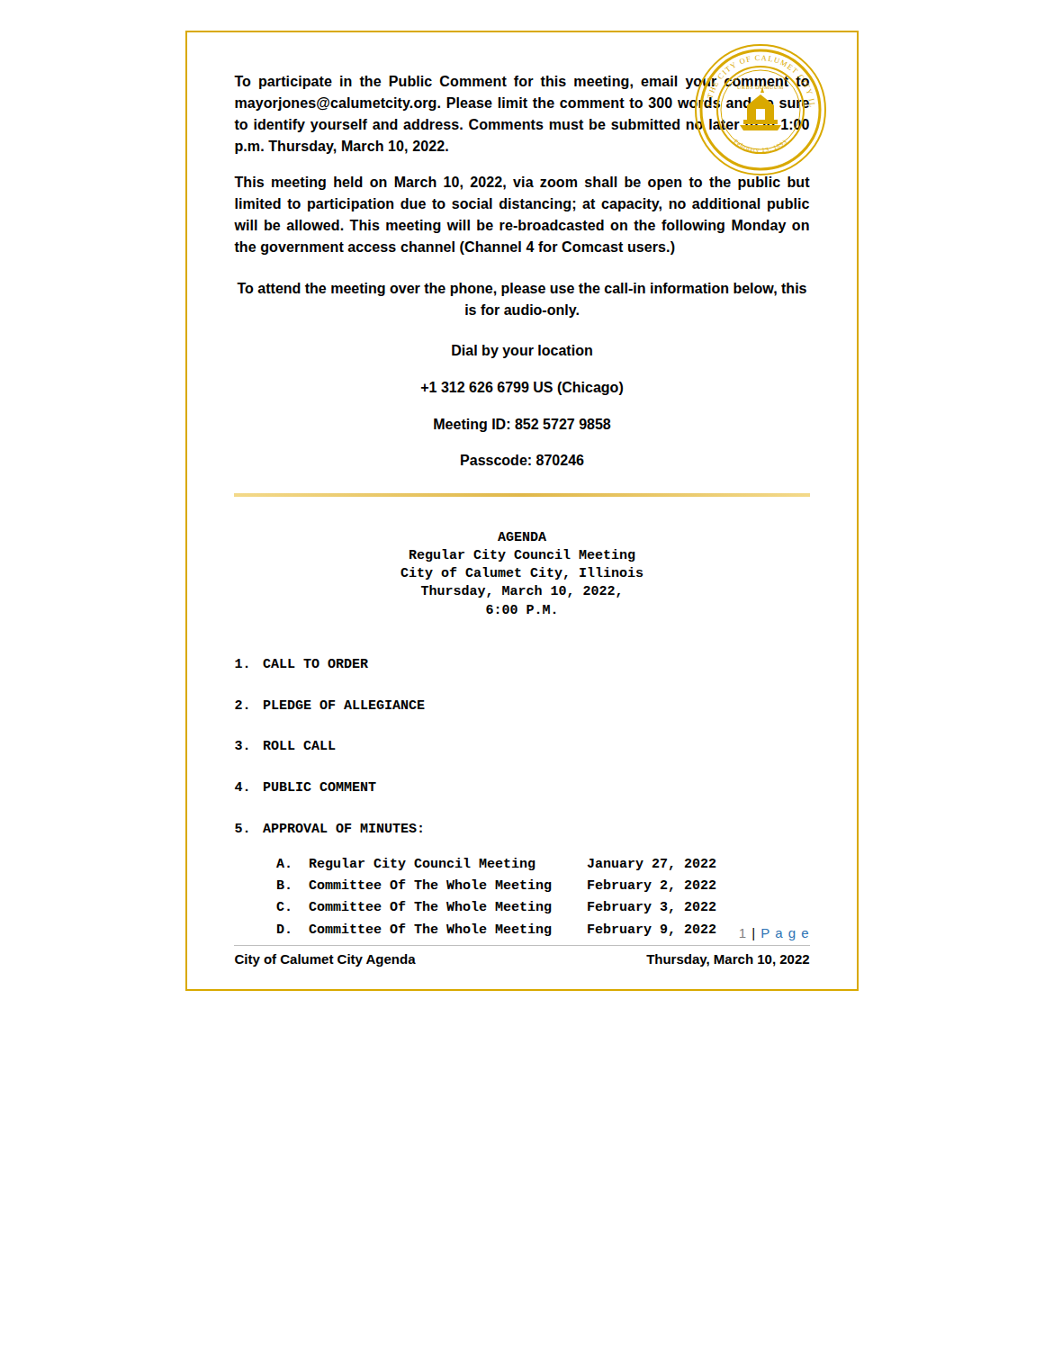SEAL OF THE CITY OF CALUMET CITY ILLINOIS February 13, 1893 URBS DOMUUM
To participate in the Public Comment for this meeting, email your comment to mayorjones@calumetcity.org. Please limit the comment to 300 words and be sure to identify yourself and address. Comments must be submitted no later than 1:00 p.m. Thursday, March 10, 2022.
This meeting held on March 10, 2022, via zoom shall be open to the public but limited to participation due to social distancing; at capacity, no additional public will be allowed. This meeting will be re-broadcasted on the following Monday on the government access channel (Channel 4 for Comcast users.)
To attend the meeting over the phone, please use the call-in information below, this is for audio-only.
Dial by your location
+1 312 626 6799 US (Chicago)
Meeting ID: 852 5727 9858
Passcode: 870246
AGENDA
Regular City Council Meeting
City of Calumet City, Illinois
Thursday, March 10, 2022,
6:00 P.M.
1. CALL TO ORDER
2. PLEDGE OF ALLEGIANCE
3. ROLL CALL
4. PUBLIC COMMENT
5. APPROVAL OF MINUTES:
| A. | Regular City Council Meeting | January 27, 2022 |
| B. | Committee Of The Whole Meeting | February 2, 2022 |
| C. | Committee Of The Whole Meeting | February 3, 2022 |
| D. | Committee Of The Whole Meeting | February 9, 2022 |
1 | P a g e
City of Calumet City Agenda Thursday, March 10, 2022